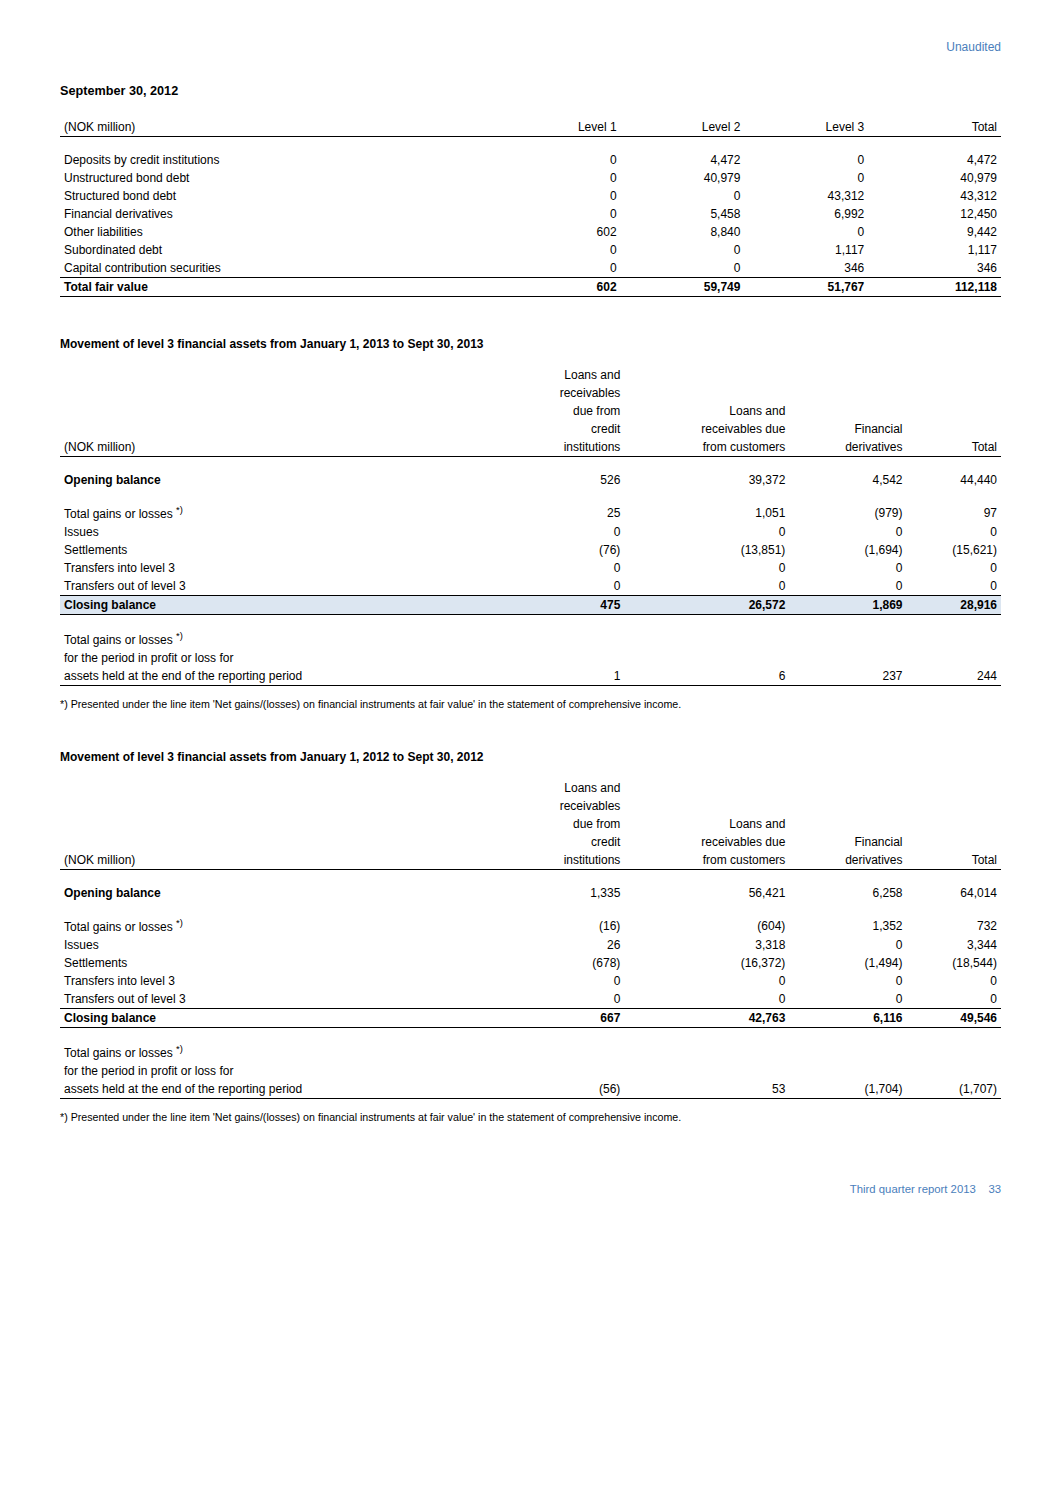Unaudited
September 30, 2012
| (NOK million) | Level 1 | Level 2 | Level 3 | Total |
| --- | --- | --- | --- | --- |
| Deposits by credit institutions | 0 | 4,472 | 0 | 4,472 |
| Unstructured bond debt | 0 | 40,979 | 0 | 40,979 |
| Structured bond debt | 0 | 0 | 43,312 | 43,312 |
| Financial derivatives | 0 | 5,458 | 6,992 | 12,450 |
| Other liabilities | 602 | 8,840 | 0 | 9,442 |
| Subordinated debt | 0 | 0 | 1,117 | 1,117 |
| Capital contribution securities | 0 | 0 | 346 | 346 |
| Total fair value | 602 | 59,749 | 51,767 | 112,118 |
Movement of level 3 financial assets from January 1, 2013 to Sept 30, 2013
| | Loans and | | | |
| | receivables | | | |
| | due from | Loans and | | |
| | credit | receivables due | Financial | |
| (NOK million) | institutions | from customers | derivatives | Total |
| Opening balance | 526 | 39,372 | 4,542 | 44,440 |
| Total gains or losses *) | 25 | 1,051 | (979) | 97 |
| Issues | 0 | 0 | 0 | 0 |
| Settlements | (76) | (13,851) | (1,694) | (15,621) |
| Transfers into level 3 | 0 | 0 | 0 | 0 |
| Transfers out of level 3 | 0 | 0 | 0 | 0 |
| Closing balance | 475 | 26,572 | 1,869 | 28,916 |
| Total gains or losses *) | | | | |
| for the period in profit or loss for | | | | |
| assets held at the end of the reporting period | 1 | 6 | 237 | 244 |
*) Presented under the line item 'Net gains/(losses) on financial instruments at fair value' in the statement of comprehensive income.
Movement of level 3 financial assets from January 1, 2012 to Sept 30, 2012
| | Loans and | | | |
| | receivables | | | |
| | due from | Loans and | | |
| | credit | receivables due | Financial | |
| (NOK million) | institutions | from customers | derivatives | Total |
| Opening balance | 1,335 | 56,421 | 6,258 | 64,014 |
| Total gains or losses *) | (16) | (604) | 1,352 | 732 |
| Issues | 26 | 3,318 | 0 | 3,344 |
| Settlements | (678) | (16,372) | (1,494) | (18,544) |
| Transfers into level 3 | 0 | 0 | 0 | 0 |
| Transfers out of level 3 | 0 | 0 | 0 | 0 |
| Closing balance | 667 | 42,763 | 6,116 | 49,546 |
| Total gains or losses *) | | | | |
| for the period in profit or loss for | | | | |
| assets held at the end of the reporting period | (56) | 53 | (1,704) | (1,707) |
*) Presented under the line item 'Net gains/(losses) on financial instruments at fair value' in the statement of comprehensive income.
Third quarter report 2013 33